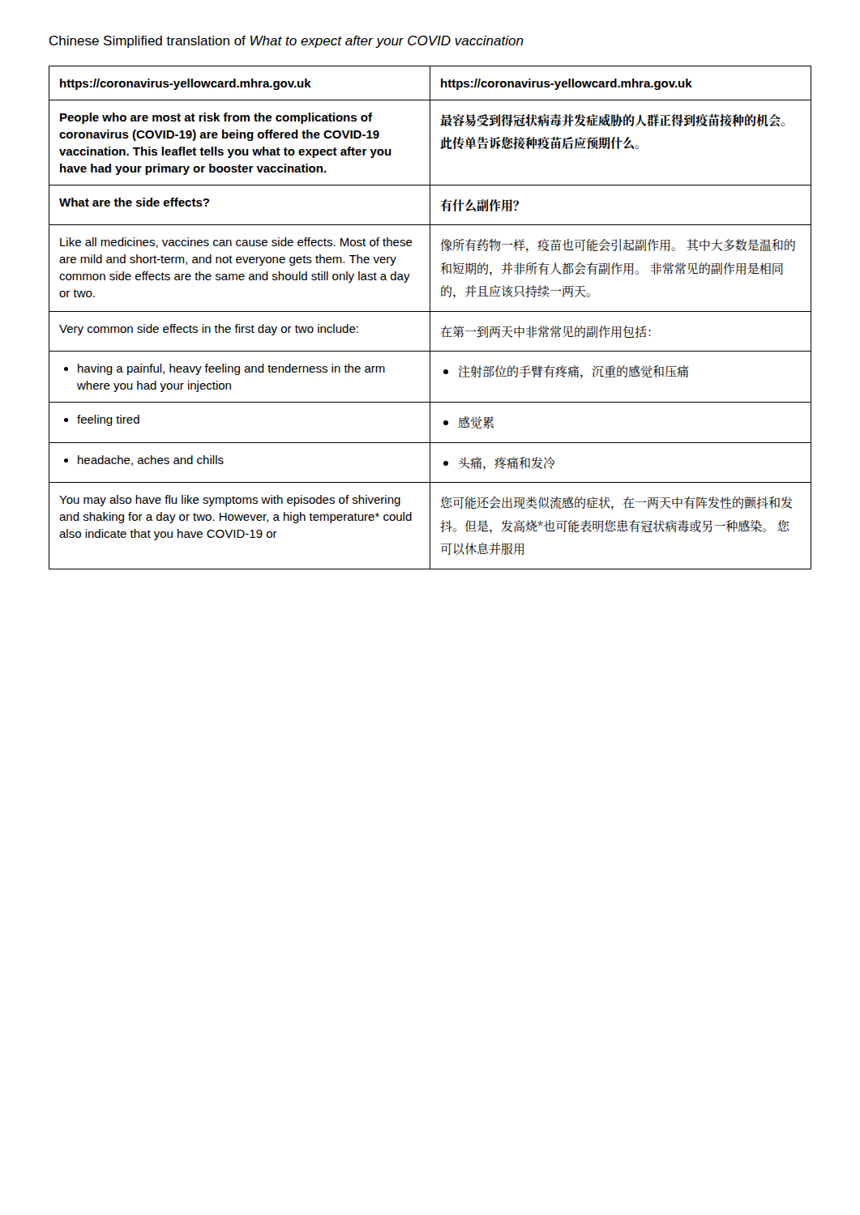Chinese Simplified translation of What to expect after your COVID vaccination
| https://coronavirus-yellowcard.mhra.gov.uk | https://coronavirus-yellowcard.mhra.gov.uk |
| People who are most at risk from the complications of coronavirus (COVID-19) are being offered the COVID-19 vaccination. This leaflet tells you what to expect after you have had your primary or booster vaccination. | 最容易受到得冠状病毒并发症威胁的人群正得到疫苗接种的机会。此传单告诉您接种疫苗后应预期什么。 |
| What are the side effects? | 有什么副作用？ |
| Like all medicines, vaccines can cause side effects. Most of these are mild and short-term, and not everyone gets them. The very common side effects are the same and should still only last a day or two. | 像所有药物一样，疫苗也可能会引起副作用。 其中大多数是温和的和短期的，并非所有人都会有副作用。 非常常见的副作用是相同的，并且应该只持续一两天。 |
| Very common side effects in the first day or two include: | 在第一到两天中非常常见的副作用包括： |
| having a painful, heavy feeling and tenderness in the arm where you had your injection | 注射部位的手臂有疼痛，沉重的感觉和压痛 |
| feeling tired | 感觉累 |
| headache, aches and chills | 头痛，疼痛和发冷 |
| You may also have flu like symptoms with episodes of shivering and shaking for a day or two. However, a high temperature* could also indicate that you have COVID-19 or | 您可能还会出现类似流感的症状，在一两天中有阵发性的颤抖和发抖。但是，发高烧*也可能表明您患有冠状病毒或另一种感染。 您可以休息并服用 |